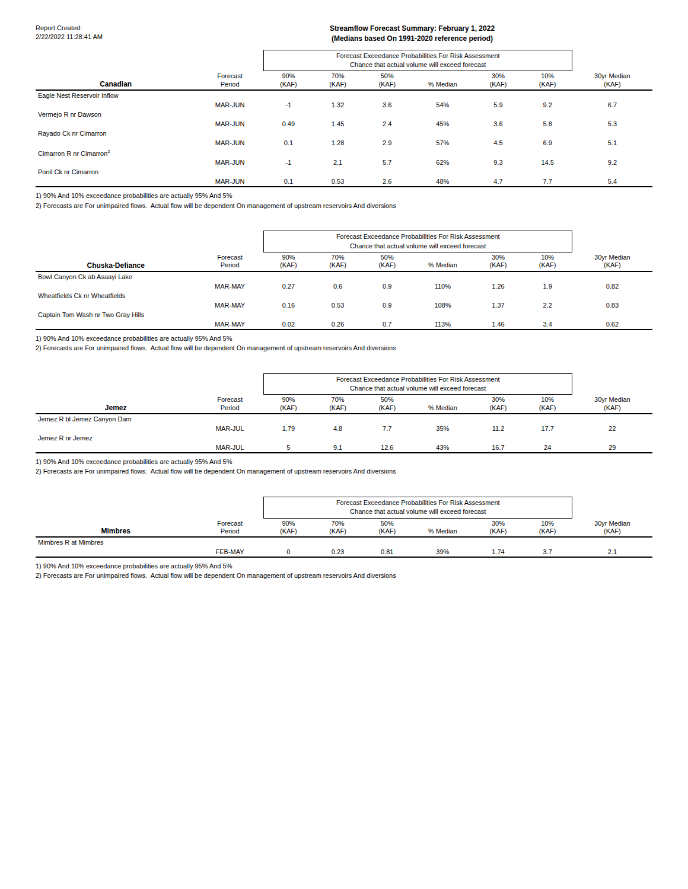Report Created:
2/22/2022 11:28:41 AM
Streamflow Forecast Summary: February 1, 2022
(Medians based On 1991-2020 reference period)
| | | Forecast Exceedance Probabilities For Risk Assessment Chance that actual volume will exceed forecast | |
| Canadian | Forecast Period | 90% (KAF) | 70% (KAF) | 50% (KAF) | % Median | 30% (KAF) | 10% (KAF) | 30yr Median (KAF) |
| Eagle Nest Reservoir Inflow |
| | MAR-JUN | -1 | 1.32 | 3.6 | 54% | 5.9 | 9.2 | 6.7 |
| Vermejo R nr Dawson |
| | MAR-JUN | 0.49 | 1.45 | 2.4 | 45% | 3.6 | 5.8 | 5.3 |
| Rayado Ck nr Cimarron |
| | MAR-JUN | 0.1 | 1.28 | 2.9 | 57% | 4.5 | 6.9 | 5.1 |
| Cimarron R nr Cimarron 2 |
| | MAR-JUN | -1 | 2.1 | 5.7 | 62% | 9.3 | 14.5 | 9.2 |
| Ponil Ck nr Cimarron |
| | MAR-JUN | 0.1 | 0.53 | 2.6 | 48% | 4.7 | 7.7 | 5.4 |
1) 90% And 10% exceedance probabilities are actually 95% And 5%
2) Forecasts are For unimpaired flows. Actual flow will be dependent On management of upstream reservoirs And diversions
| | | Forecast Exceedance Probabilities For Risk Assessment Chance that actual volume will exceed forecast | |
| Chuska-Defiance | Forecast Period | 90% (KAF) | 70% (KAF) | 50% (KAF) | % Median | 30% (KAF) | 10% (KAF) | 30yr Median (KAF) |
| Bowl Canyon Ck ab Asaayi Lake |
| | MAR-MAY | 0.27 | 0.6 | 0.9 | 110% | 1.26 | 1.9 | 0.82 |
| Wheatfields Ck nr Wheatfields |
| | MAR-MAY | 0.16 | 0.53 | 0.9 | 108% | 1.37 | 2.2 | 0.83 |
| Captain Tom Wash nr Two Gray Hills |
| | MAR-MAY | 0.02 | 0.26 | 0.7 | 113% | 1.46 | 3.4 | 0.62 |
1) 90% And 10% exceedance probabilities are actually 95% And 5%
2) Forecasts are For unimpaired flows. Actual flow will be dependent On management of upstream reservoirs And diversions
| | | Forecast Exceedance Probabilities For Risk Assessment Chance that actual volume will exceed forecast | |
| Jemez | Forecast Period | 90% (KAF) | 70% (KAF) | 50% (KAF) | % Median | 30% (KAF) | 10% (KAF) | 30yr Median (KAF) |
| Jemez R bl Jemez Canyon Dam |
| | MAR-JUL | 1.79 | 4.8 | 7.7 | 35% | 11.2 | 17.7 | 22 |
| Jemez R nr Jemez |
| | MAR-JUL | 5 | 9.1 | 12.6 | 43% | 16.7 | 24 | 29 |
1) 90% And 10% exceedance probabilities are actually 95% And 5%
2) Forecasts are For unimpaired flows. Actual flow will be dependent On management of upstream reservoirs And diversions
| | | Forecast Exceedance Probabilities For Risk Assessment Chance that actual volume will exceed forecast | |
| Mimbres | Forecast Period | 90% (KAF) | 70% (KAF) | 50% (KAF) | % Median | 30% (KAF) | 10% (KAF) | 30yr Median (KAF) |
| Mimbres R at Mimbres |
| | FEB-MAY | 0 | 0.23 | 0.81 | 39% | 1.74 | 3.7 | 2.1 |
1) 90% And 10% exceedance probabilities are actually 95% And 5%
2) Forecasts are For unimpaired flows. Actual flow will be dependent On management of upstream reservoirs And diversions